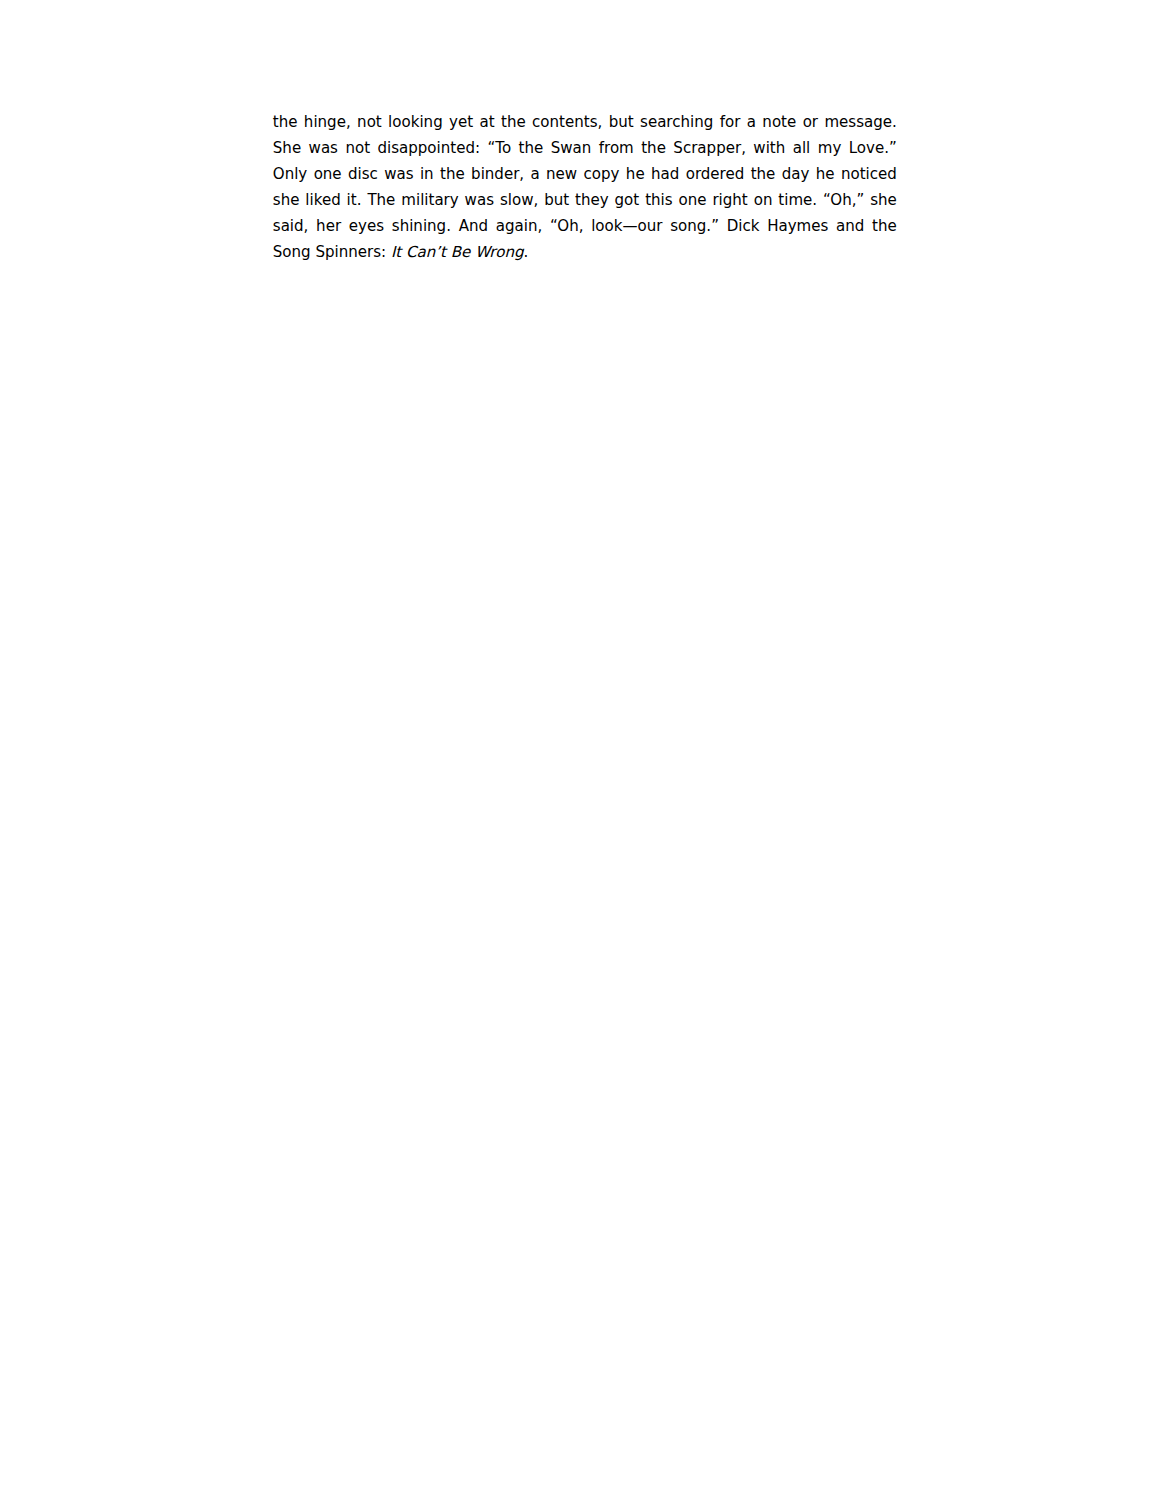the hinge, not looking yet at the contents, but searching for a note or message. She was not disappointed: “To the Swan from the Scrapper, with all my Love.” Only one disc was in the binder, a new copy he had ordered the day he noticed she liked it. The military was slow, but they got this one right on time. “Oh,” she said, her eyes shining. And again, “Oh, look—our song.” Dick Haymes and the Song Spinners: It Can’t Be Wrong.